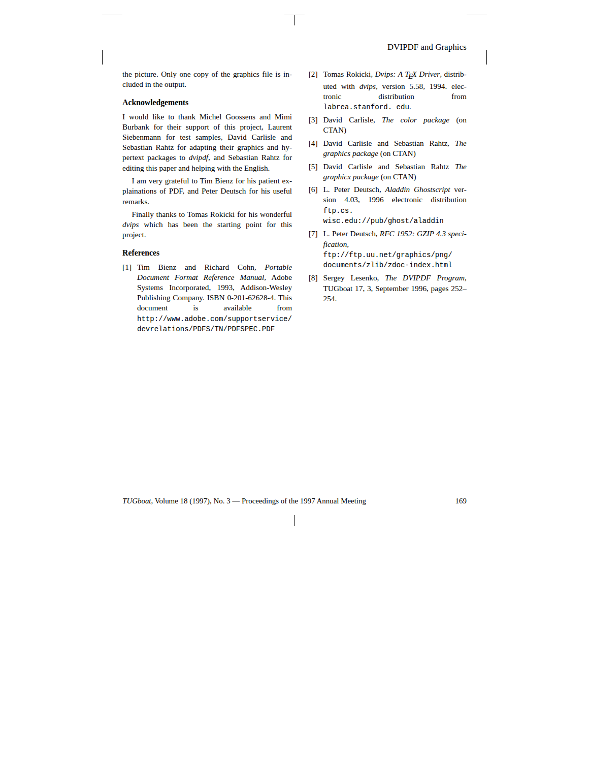DVIPDF and Graphics
the picture. Only one copy of the graphics file is included in the output.
Acknowledgements
I would like to thank Michel Goossens and Mimi Burbank for their support of this project, Laurent Siebenmann for test samples, David Carlisle and Sebastian Rahtz for adapting their graphics and hypertext packages to dvipdf, and Sebastian Rahtz for editing this paper and helping with the English.
I am very grateful to Tim Bienz for his patient explainations of PDF, and Peter Deutsch for his useful remarks.
Finally thanks to Tomas Rokicki for his wonderful dvips which has been the starting point for this project.
References
[1] Tim Bienz and Richard Cohn, Portable Document Format Reference Manual, Adobe Systems Incorporated, 1993, Addison-Wesley Publishing Company. ISBN 0-201-62628-4. This document is available from http://www.adobe.com/supportservice/ devrelations/PDFS/TN/PDFSPEC.PDF
[2] Tomas Rokicki, Dvips: A TEX Driver, distributed with dvips, version 5.58, 1994. electronic distribution from labrea.stanford. edu.
[3] David Carlisle, The color package (on CTAN)
[4] David Carlisle and Sebastian Rahtz, The graphics package (on CTAN)
[5] David Carlisle and Sebastian Rahtz The graphicx package (on CTAN)
[6] L. Peter Deutsch, Aladdin Ghostscript version 4.03, 1996 electronic distribution ftp.cs. wisc.edu://pub/ghost/aladdin
[7] L. Peter Deutsch, RFC 1952: GZIP 4.3 specification, ftp://ftp.uu.net/graphics/png/ documents/zlib/zdoc-index.html
[8] Sergey Lesenko, The DVIPDF Program, TUGboat 17, 3, September 1996, pages 252–254.
TUGboat, Volume 18 (1997), No. 3 — Proceedings of the 1997 Annual Meeting
169